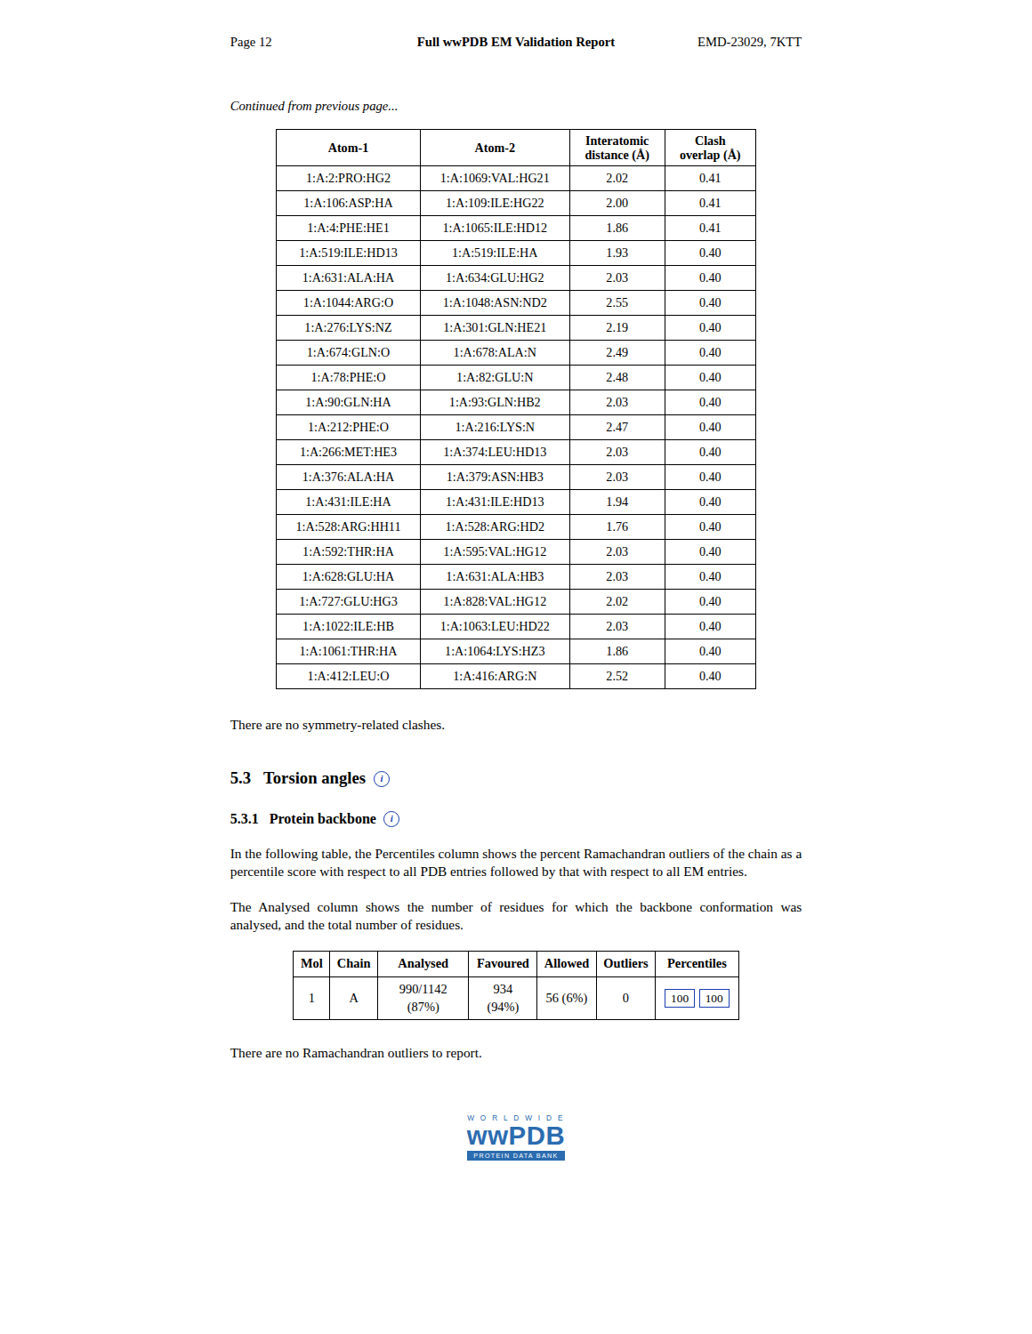Page 12
Full wwPDB EM Validation Report
EMD-23029, 7KTT
Continued from previous page...
| Atom-1 | Atom-2 | Interatomic distance (Å) | Clash overlap (Å) |
| --- | --- | --- | --- |
| 1:A:2:PRO:HG2 | 1:A:1069:VAL:HG21 | 2.02 | 0.41 |
| 1:A:106:ASP:HA | 1:A:109:ILE:HG22 | 2.00 | 0.41 |
| 1:A:4:PHE:HE1 | 1:A:1065:ILE:HD12 | 1.86 | 0.41 |
| 1:A:519:ILE:HD13 | 1:A:519:ILE:HA | 1.93 | 0.40 |
| 1:A:631:ALA:HA | 1:A:634:GLU:HG2 | 2.03 | 0.40 |
| 1:A:1044:ARG:O | 1:A:1048:ASN:ND2 | 2.55 | 0.40 |
| 1:A:276:LYS:NZ | 1:A:301:GLN:HE21 | 2.19 | 0.40 |
| 1:A:674:GLN:O | 1:A:678:ALA:N | 2.49 | 0.40 |
| 1:A:78:PHE:O | 1:A:82:GLU:N | 2.48 | 0.40 |
| 1:A:90:GLN:HA | 1:A:93:GLN:HB2 | 2.03 | 0.40 |
| 1:A:212:PHE:O | 1:A:216:LYS:N | 2.47 | 0.40 |
| 1:A:266:MET:HE3 | 1:A:374:LEU:HD13 | 2.03 | 0.40 |
| 1:A:376:ALA:HA | 1:A:379:ASN:HB3 | 2.03 | 0.40 |
| 1:A:431:ILE:HA | 1:A:431:ILE:HD13 | 1.94 | 0.40 |
| 1:A:528:ARG:HH11 | 1:A:528:ARG:HD2 | 1.76 | 0.40 |
| 1:A:592:THR:HA | 1:A:595:VAL:HG12 | 2.03 | 0.40 |
| 1:A:628:GLU:HA | 1:A:631:ALA:HB3 | 2.03 | 0.40 |
| 1:A:727:GLU:HG3 | 1:A:828:VAL:HG12 | 2.02 | 0.40 |
| 1:A:1022:ILE:HB | 1:A:1063:LEU:HD22 | 2.03 | 0.40 |
| 1:A:1061:THR:HA | 1:A:1064:LYS:HZ3 | 1.86 | 0.40 |
| 1:A:412:LEU:O | 1:A:416:ARG:N | 2.52 | 0.40 |
There are no symmetry-related clashes.
5.3 Torsion angles i
5.3.1 Protein backbone i
In the following table, the Percentiles column shows the percent Ramachandran outliers of the chain as a percentile score with respect to all PDB entries followed by that with respect to all EM entries.
The Analysed column shows the number of residues for which the backbone conformation was analysed, and the total number of residues.
| Mol | Chain | Analysed | Favoured | Allowed | Outliers | Percentiles |
| --- | --- | --- | --- | --- | --- | --- |
| 1 | A | 990/1142 (87%) | 934 (94%) | 56 (6%) | 0 | 100 100 |
There are no Ramachandran outliers to report.
W O R L D W I D E
ww PDB
PROTEIN DATA BANK